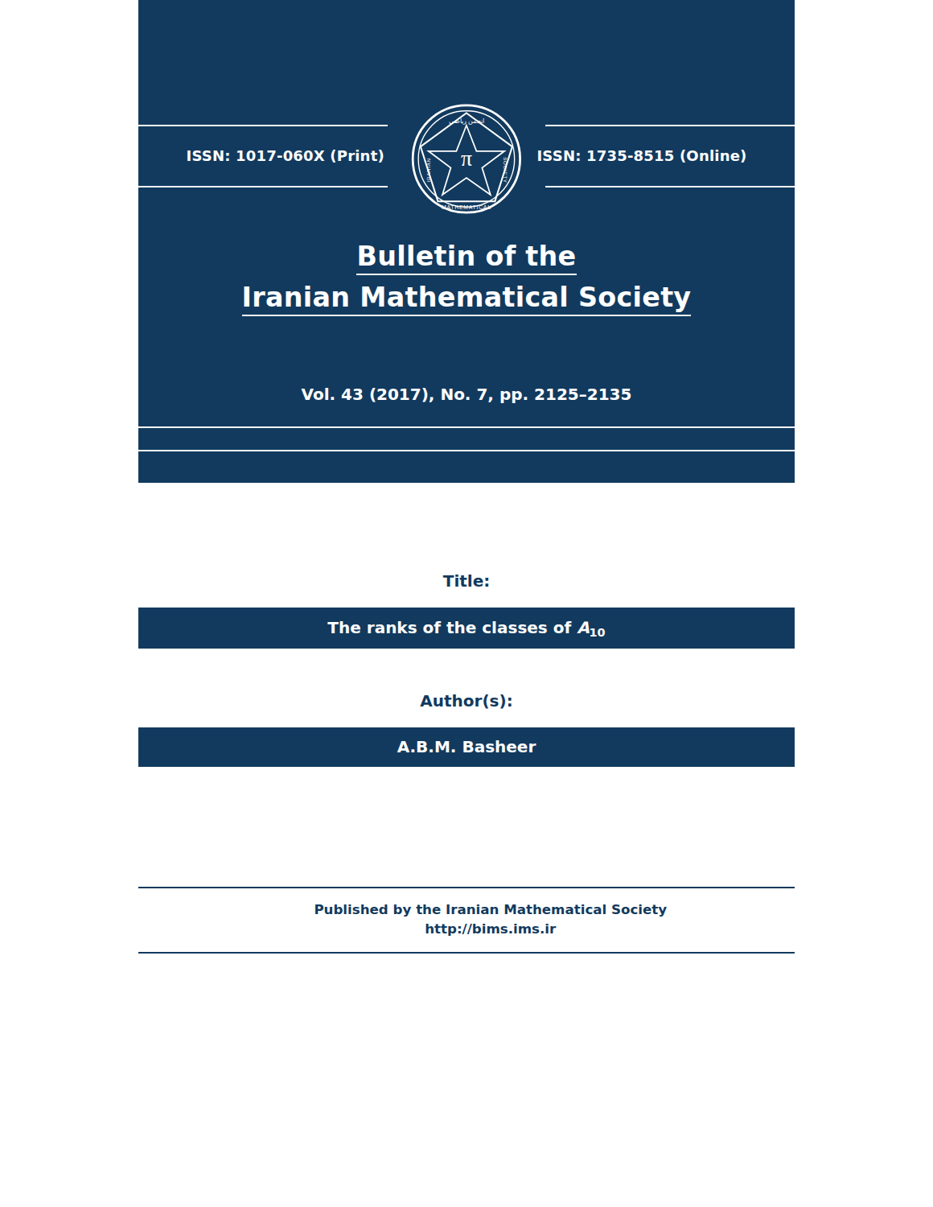ISSN: 1017-060X (Print)
ISSN: 1735-8515 (Online)
π انجمن رياضي MATHEMATICAL IRANIAN SOCIETY
Bulletin of the
Iranian Mathematical Society
Vol. 43 (2017), No. 7, pp. 2125–2135
Title:
The ranks of the classes of A 10
Author(s):
A.B.M. Basheer
Published by the Iranian Mathematical Society
http://bims.ims.ir